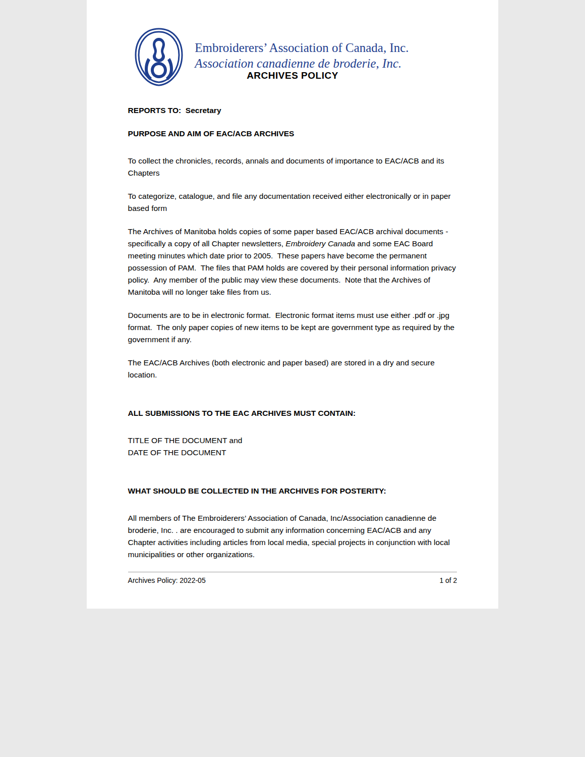Embroiderers’ Association of Canada, Inc.
Association canadienne de broderie, Inc.
ARCHIVES POLICY
REPORTS TO: Secretary
PURPOSE AND AIM OF EAC/ACB ARCHIVES
To collect the chronicles, records, annals and documents of importance to EAC/ACB and its Chapters
To categorize, catalogue, and file any documentation received either electronically or in paper based form
The Archives of Manitoba holds copies of some paper based EAC/ACB archival documents - specifically a copy of all Chapter newsletters, Embroidery Canada and some EAC Board meeting minutes which date prior to 2005. These papers have become the permanent possession of PAM. The files that PAM holds are covered by their personal information privacy policy. Any member of the public may view these documents. Note that the Archives of Manitoba will no longer take files from us.
Documents are to be in electronic format. Electronic format items must use either .pdf or .jpg format. The only paper copies of new items to be kept are government type as required by the government if any.
The EAC/ACB Archives (both electronic and paper based) are stored in a dry and secure location.
ALL SUBMISSIONS TO THE EAC ARCHIVES MUST CONTAIN:
TITLE OF THE DOCUMENT and
DATE OF THE DOCUMENT
WHAT SHOULD BE COLLECTED IN THE ARCHIVES FOR POSTERITY:
All members of The Embroiderers’ Association of Canada, Inc/Association canadienne de broderie, Inc. . are encouraged to submit any information concerning EAC/ACB and any Chapter activities including articles from local media, special projects in conjunction with local municipalities or other organizations.
Archives Policy: 2022-05 1 of 2